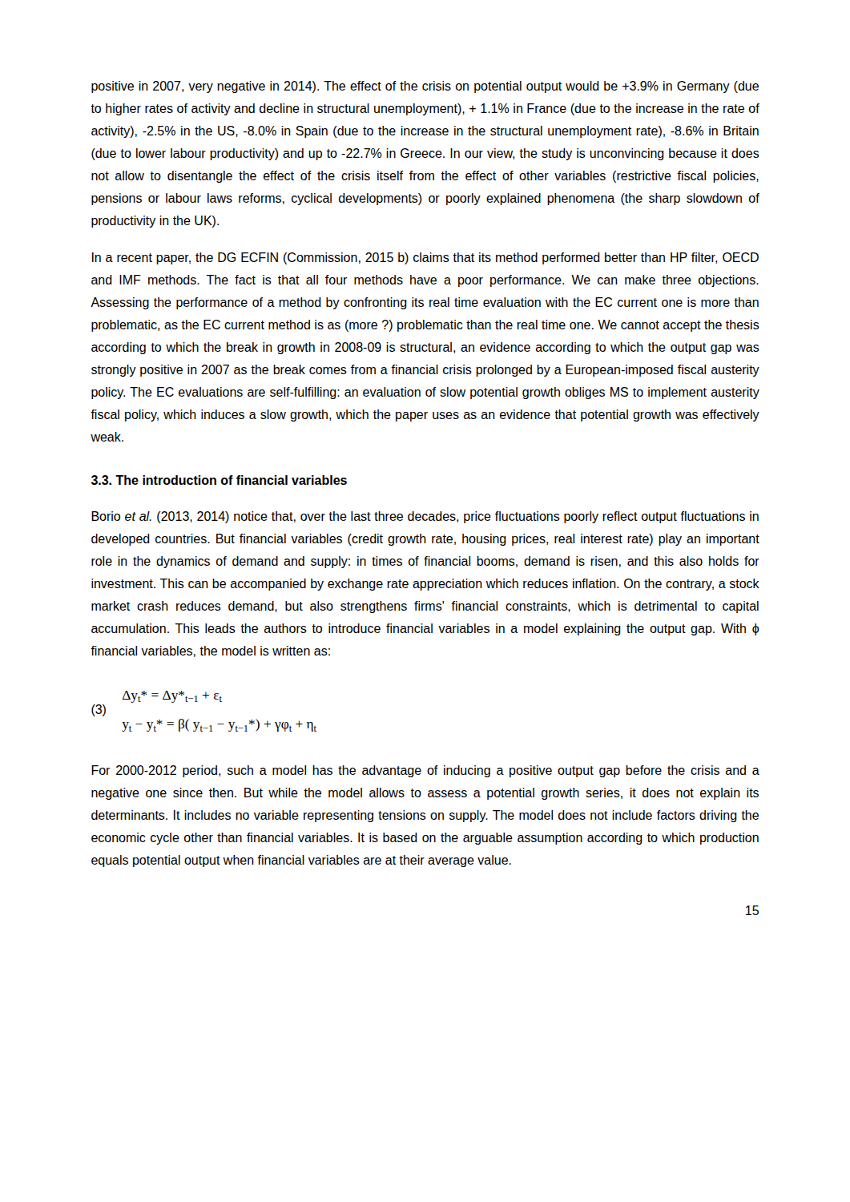positive in 2007, very negative in 2014). The effect of the crisis on potential output would be +3.9% in Germany (due to higher rates of activity and decline in structural unemployment), + 1.1% in France (due to the increase in the rate of activity), -2.5% in the US, -8.0% in Spain (due to the increase in the structural unemployment rate), -8.6% in Britain (due to lower labour productivity) and up to -22.7% in Greece. In our view, the study is unconvincing because it does not allow to disentangle the effect of the crisis itself from the effect of other variables (restrictive fiscal policies, pensions or labour laws reforms, cyclical developments) or poorly explained phenomena (the sharp slowdown of productivity in the UK).
In a recent paper, the DG ECFIN (Commission, 2015 b) claims that its method performed better than HP filter, OECD and IMF methods. The fact is that all four methods have a poor performance. We can make three objections. Assessing the performance of a method by confronting its real time evaluation with the EC current one is more than problematic, as the EC current method is as (more ?) problematic than the real time one. We cannot accept the thesis according to which the break in growth in 2008-09 is structural, an evidence according to which the output gap was strongly positive in 2007 as the break comes from a financial crisis prolonged by a European-imposed fiscal austerity policy. The EC evaluations are self-fulfilling: an evaluation of slow potential growth obliges MS to implement austerity fiscal policy, which induces a slow growth, which the paper uses as an evidence that potential growth was effectively weak.
3.3. The introduction of financial variables
Borio et al. (2013, 2014) notice that, over the last three decades, price fluctuations poorly reflect output fluctuations in developed countries. But financial variables (credit growth rate, housing prices, real interest rate) play an important role in the dynamics of demand and supply: in times of financial booms, demand is risen, and this also holds for investment. This can be accompanied by exchange rate appreciation which reduces inflation. On the contrary, a stock market crash reduces demand, but also strengthens firms' financial constraints, which is detrimental to capital accumulation. This leads the authors to introduce financial variables in a model explaining the output gap. With ϕ financial variables, the model is written as:
(3)
Δyt* = Δy*t−1 + εt
yt − yt* = β( yt−1 − yt−1*) + γφt + ηt
For 2000-2012 period, such a model has the advantage of inducing a positive output gap before the crisis and a negative one since then. But while the model allows to assess a potential growth series, it does not explain its determinants. It includes no variable representing tensions on supply. The model does not include factors driving the economic cycle other than financial variables. It is based on the arguable assumption according to which production equals potential output when financial variables are at their average value.
15